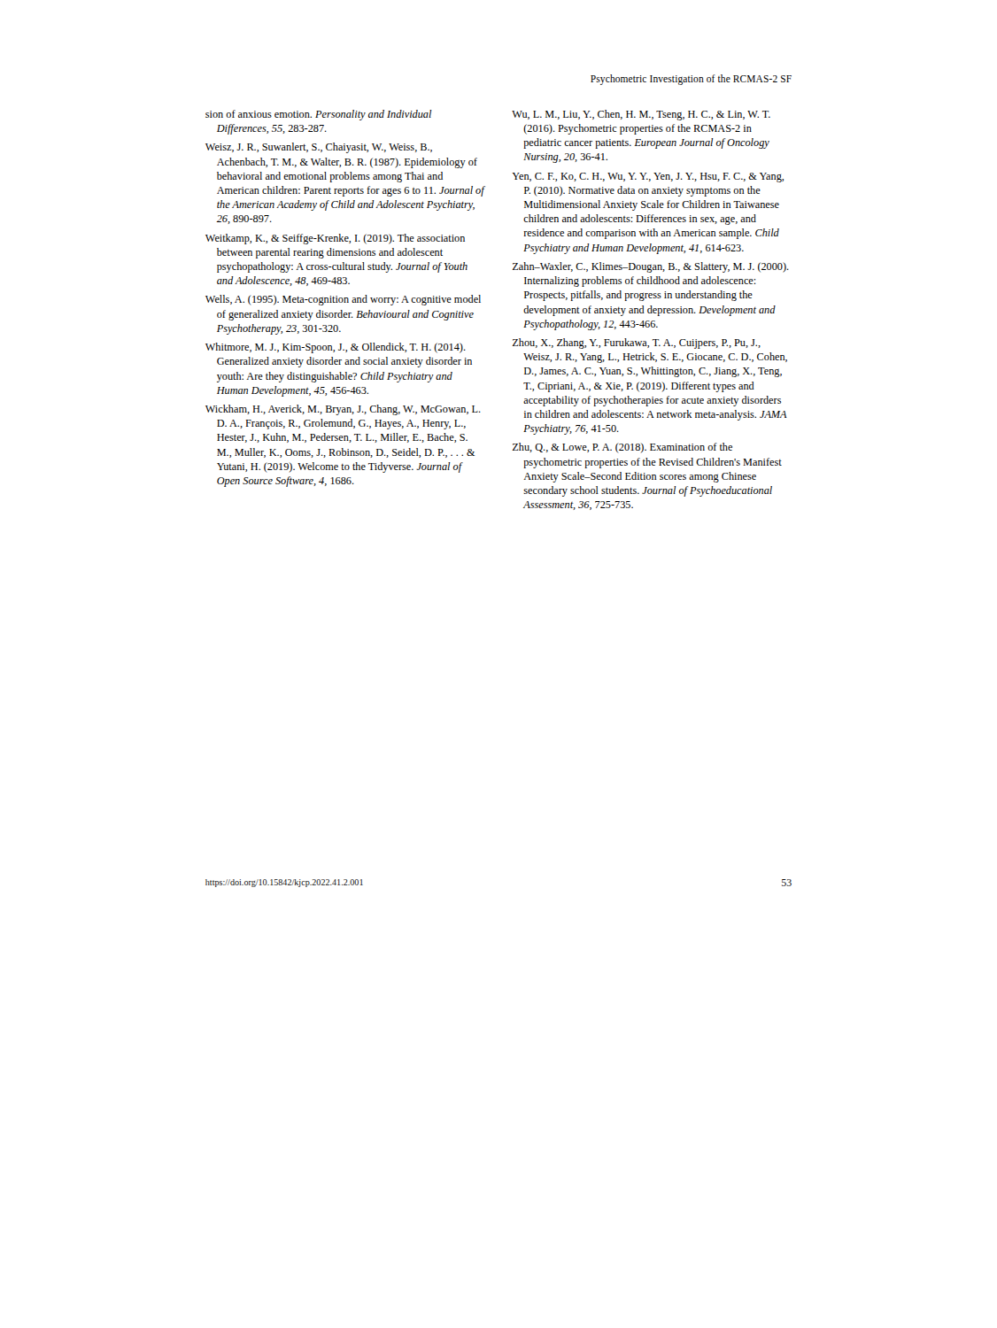Psychometric Investigation of the RCMAS-2 SF
sion of anxious emotion. Personality and Individual Differences, 55, 283-287.
Weisz, J. R., Suwanlert, S., Chaiyasit, W., Weiss, B., Achenbach, T. M., & Walter, B. R. (1987). Epidemiology of behavioral and emotional problems among Thai and American children: Parent reports for ages 6 to 11. Journal of the American Academy of Child and Adolescent Psychiatry, 26, 890-897.
Weitkamp, K., & Seiffge-Krenke, I. (2019). The association between parental rearing dimensions and adolescent psychopathology: A cross-cultural study. Journal of Youth and Adolescence, 48, 469-483.
Wells, A. (1995). Meta-cognition and worry: A cognitive model of generalized anxiety disorder. Behavioural and Cognitive Psychotherapy, 23, 301-320.
Whitmore, M. J., Kim-Spoon, J., & Ollendick, T. H. (2014). Generalized anxiety disorder and social anxiety disorder in youth: Are they distinguishable? Child Psychiatry and Human Development, 45, 456-463.
Wickham, H., Averick, M., Bryan, J., Chang, W., McGowan, L. D. A., François, R., Grolemund, G., Hayes, A., Henry, L., Hester, J., Kuhn, M., Pedersen, T. L., Miller, E., Bache, S. M., Muller, K., Ooms, J., Robinson, D., Seidel, D. P., . . . & Yutani, H. (2019). Welcome to the Tidyverse. Journal of Open Source Software, 4, 1686.
Wu, L. M., Liu, Y., Chen, H. M., Tseng, H. C., & Lin, W. T. (2016). Psychometric properties of the RCMAS-2 in pediatric cancer patients. European Journal of Oncology Nursing, 20, 36-41.
Yen, C. F., Ko, C. H., Wu, Y. Y., Yen, J. Y., Hsu, F. C., & Yang, P. (2010). Normative data on anxiety symptoms on the Multidimensional Anxiety Scale for Children in Taiwanese children and adolescents: Differences in sex, age, and residence and comparison with an American sample. Child Psychiatry and Human Development, 41, 614-623.
Zahn–Waxler, C., Klimes–Dougan, B., & Slattery, M. J. (2000). Internalizing problems of childhood and adolescence: Prospects, pitfalls, and progress in understanding the development of anxiety and depression. Development and Psychopathology, 12, 443-466.
Zhou, X., Zhang, Y., Furukawa, T. A., Cuijpers, P., Pu, J., Weisz, J. R., Yang, L., Hetrick, S. E., Giocane, C. D., Cohen, D., James, A. C., Yuan, S., Whittington, C., Jiang, X., Teng, T., Cipriani, A., & Xie, P. (2019). Different types and acceptability of psychotherapies for acute anxiety disorders in children and adolescents: A network meta-analysis. JAMA Psychiatry, 76, 41-50.
Zhu, Q., & Lowe, P. A. (2018). Examination of the psychometric properties of the Revised Children's Manifest Anxiety Scale–Second Edition scores among Chinese secondary school students. Journal of Psychoeducational Assessment, 36, 725-735.
https://doi.org/10.15842/kjcp.2022.41.2.001 53